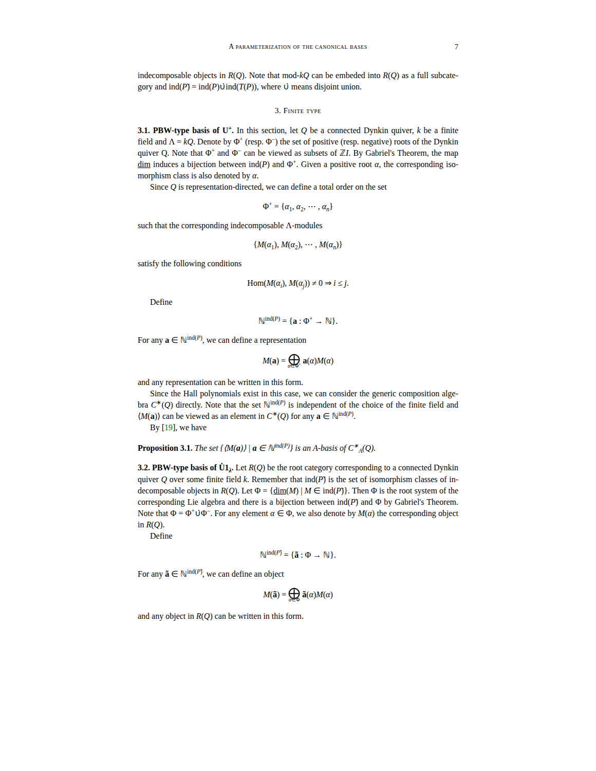A parameterization of the canonical bases 7
indecomposable objects in R(Q). Note that mod-kQ can be embeded into R(Q) as a full subcategory and ind(P̃) = ind(P)∪̇ind(T(P)), where ∪̇ means disjoint union.
3. Finite type
3.1. PBW-type basis of U+. In this section, let Q be a connected Dynkin quiver, k be a finite field and Λ = kQ. Denote by Φ+ (resp. Φ−) the set of positive (resp. negative) roots of the Dynkin quiver Q. Note that Φ+ and Φ− can be viewed as subsets of ℤI. By Gabriel's Theorem, the map dim induces a bijection between ind(P) and Φ+. Given a positive root α, the corresponding isomorphism class is also denoted by α.
Since Q is representation-directed, we can define a total order on the set
Φ+ = {α1, α2, ⋯ , αn}
such that the corresponding indecomposable Λ-modules
{M(α1), M(α2), ⋯ , M(αn)}
satisfy the following conditions
Hom(M(αi), M(αj)) ≠ 0 ⇒ i ≤ j.
Define
ℕind(P) = {a : Φ+ → ℕ}.
For any a ∈ ℕind(P), we can define a representation
M(a) = ⨁α∈Φ+ a(α)M(α)
and any representation can be written in this form.
Since the Hall polynomials exist in this case, we can consider the generic composition algebra C∗(Q) directly. Note that the set ℕind(P) is independent of the choice of the finite field and ⟨M(a)⟩ can be viewed as an element in C∗(Q) for any a ∈ ℕind(P).
By [19], we have
Proposition 3.1. The set {⟨M(a)⟩ | a ∈ ℕind(P)} is an A-basis of C∗A(Q).
3.2. PBW-type basis of U̇1λ. Let R(Q) be the root category corresponding to a connected Dynkin quiver Q over some finite field k. Remember that ind(P̃) is the set of isomorphism classes of indecomposable objects in R(Q). Let Φ = {dim(M) | M ∈ ind(P̃)}. Then Φ is the root system of the corresponding Lie algebra and there is a bijection between ind(P̃) and Φ by Gabriel's Theorem. Note that Φ = Φ+∪̇Φ−. For any element α ∈ Φ, we also denote by M(α) the corresponding object in R(Q).
Define
ℕind(P̃) = {ã : Φ → ℕ}.
For any ã ∈ ℕind(P̃), we can define an object
M(ã) = ⨁α∈Φ ã(α)M(α)
and any object in R(Q) can be written in this form.